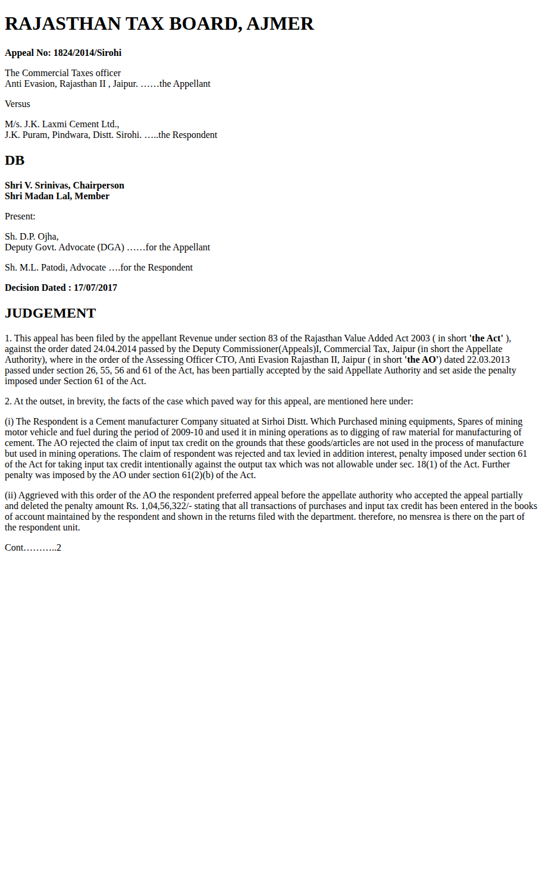RAJASTHAN TAX BOARD, AJMER
Appeal No: 1824/2014/Sirohi
The Commercial Taxes officer
Anti Evasion, Rajasthan II , Jaipur. ……the Appellant
Versus
M/s. J.K. Laxmi Cement Ltd.,
J.K. Puram, Pindwara, Distt. Sirohi. …..the Respondent
DB
Shri V. Srinivas, Chairperson
Shri Madan Lal, Member
Present:
Sh. D.P. Ojha,
Deputy Govt. Advocate (DGA) ……for the Appellant
Sh. M.L. Patodi, Advocate ….for the Respondent
Decision Dated : 17/07/2017
JUDGEMENT
1. This appeal has been filed by the appellant Revenue under section 83 of the Rajasthan Value Added Act 2003 ( in short 'the Act' ), against the order dated 24.04.2014 passed by the Deputy Commissioner(Appeals)I, Commercial Tax, Jaipur (in short the Appellate Authority), where in the order of the Assessing Officer CTO, Anti Evasion Rajasthan II, Jaipur ( in short 'the AO') dated 22.03.2013 passed under section 26, 55, 56 and 61 of the Act, has been partially accepted by the said Appellate Authority and set aside the penalty imposed under Section 61 of the Act.
2. At the outset, in brevity, the facts of the case which paved way for this appeal, are mentioned here under:
(i) The Respondent is a Cement manufacturer Company situated at Sirhoi Distt. Which Purchased mining equipments, Spares of mining motor vehicle and fuel during the period of 2009-10 and used it in mining operations as to digging of raw material for manufacturing of cement. The AO rejected the claim of input tax credit on the grounds that these goods/articles are not used in the process of manufacture but used in mining operations. The claim of respondent was rejected and tax levied in addition interest, penalty imposed under section 61 of the Act for taking input tax credit intentionally against the output tax which was not allowable under sec. 18(1) of the Act. Further penalty was imposed by the AO under section 61(2)(b) of the Act.
(ii) Aggrieved with this order of the AO the respondent preferred appeal before the appellate authority who accepted the appeal partially and deleted the penalty amount Rs. 1,04,56,322/- stating that all transactions of purchases and input tax credit has been entered in the books of account maintained by the respondent and shown in the returns filed with the department. therefore, no mensrea is there on the part of the respondent unit.
Cont………..2